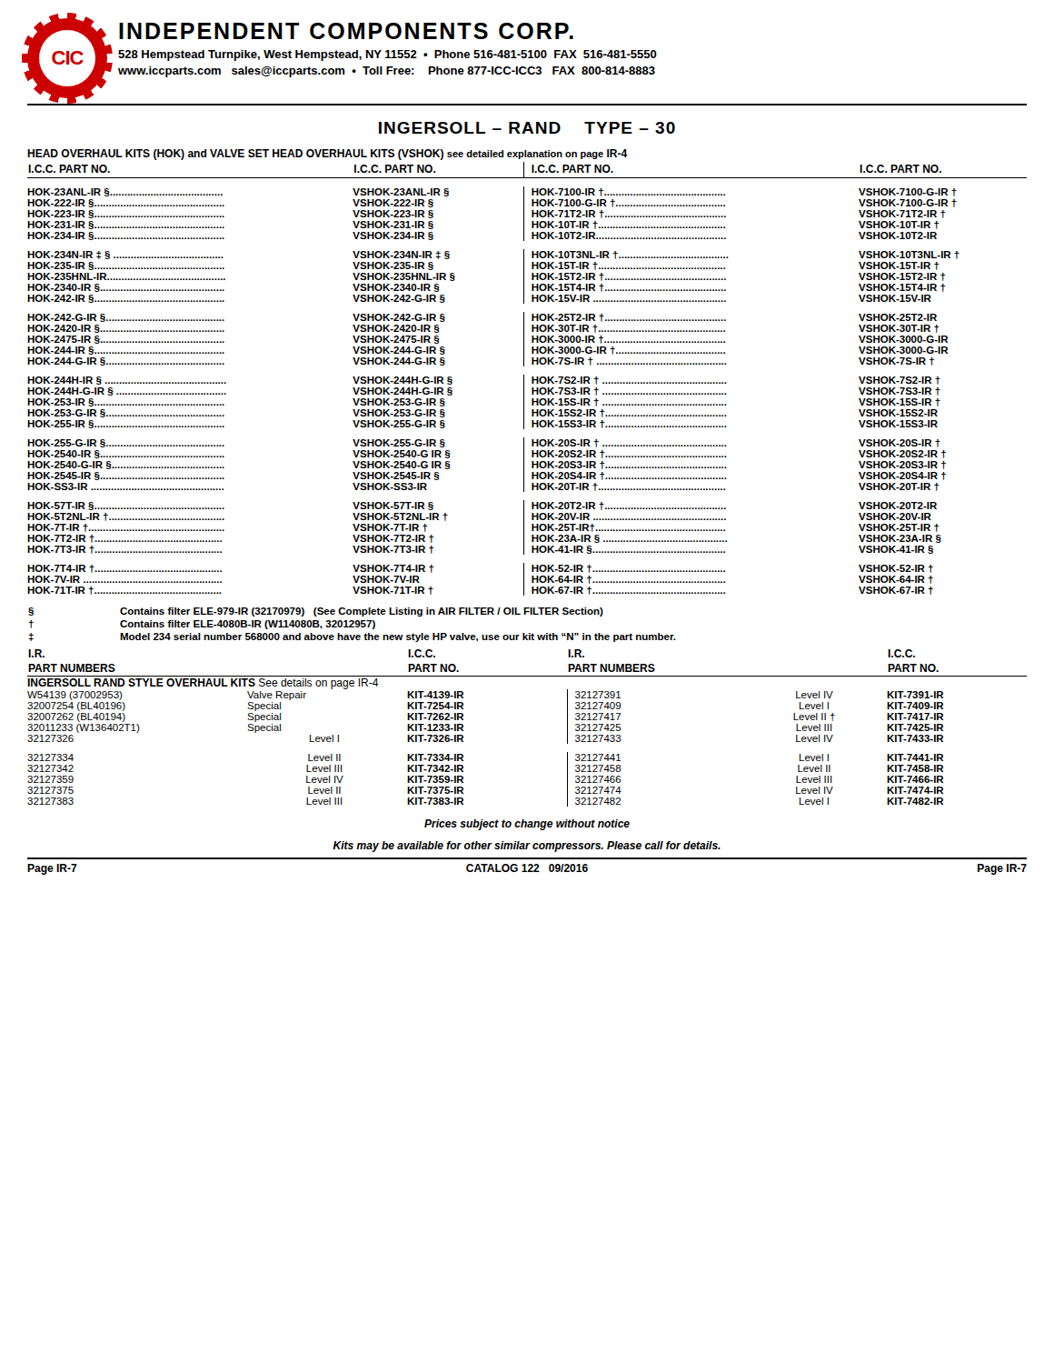CIC
INDEPENDENT COMPONENTS CORP.
528 Hempstead Turnpike, West Hempstead, NY 11552 • Phone 516-481-5100 FAX 516-481-5550
www.iccparts.com sales@iccparts.com • Toll Free: Phone 877-ICC-ICC3 FAX 800-814-8883
INGERSOLL – RAND TYPE – 30
HEAD OVERHAUL KITS (HOK) and VALVE SET HEAD OVERHAUL KITS (VSHOK) see detailed explanation on page IR-4
| I.C.C. PART NO. | I.C.C. PART NO. | I.C.C. PART NO. | I.C.C. PART NO. |
| --- | --- | --- | --- |
| HOK-23ANL-IR §....................................... | VSHOK-23ANL-IR § | HOK-7100-IR †.......................................... | VSHOK-7100-G-IR † |
| HOK-222-IR §............................................. | VSHOK-222-IR § | HOK-7100-G-IR †...................................... | VSHOK-7100-G-IR † |
| HOK-223-IR §............................................. | VSHOK-223-IR § | HOK-71T2-IR †.......................................... | VSHOK-71T2-IR † |
| HOK-231-IR §............................................. | VSHOK-231-IR § | HOK-10T-IR †............................................ | VSHOK-10T-IR † |
| HOK-234-IR §............................................. | VSHOK-234-IR § | HOK-10T2-IR............................................. | VSHOK-10T2-IR |
| HOK-234N-IR ‡ § ...................................... | VSHOK-234N-IR ‡ § | HOK-10T3NL-IR †...................................... | VSHOK-10T3NL-IR † |
| HOK-235-IR §............................................. | VSHOK-235-IR § | HOK-15T-IR †............................................ | VSHOK-15T-IR † |
| HOK-235HNL-IR......................................... | VSHOK-235HNL-IR § | HOK-15T2-IR †.......................................... | VSHOK-15T2-IR † |
| HOK-2340-IR §........................................... | VSHOK-2340-IR § | HOK-15T4-IR †.......................................... | VSHOK-15T4-IR † |
| HOK-242-IR §............................................. | VSHOK-242-G-IR § | HOK-15V-IR .............................................. | VSHOK-15V-IR |
| HOK-242-G-IR §......................................... | VSHOK-242-G-IR § | HOK-25T2-IR †.......................................... | VSHOK-25T2-IR |
| HOK-2420-IR §........................................... | VSHOK-2420-IR § | HOK-30T-IR †............................................ | VSHOK-30T-IR † |
| HOK-2475-IR §........................................... | VSHOK-2475-IR § | HOK-3000-IR †.......................................... | VSHOK-3000-G-IR |
| HOK-244-IR §............................................. | VSHOK-244-G-IR § | HOK-3000-G-IR †...................................... | VSHOK-3000-G-IR |
| HOK-244-G-IR §......................................... | VSHOK-244-G-IR § | HOK-7S-IR † ............................................. | VSHOK-7S-IR † |
| HOK-244H-IR § .......................................... | VSHOK-244H-G-IR § | HOK-7S2-IR † ........................................... | VSHOK-7S2-IR † |
| HOK-244H-G-IR § ...................................... | VSHOK-244H-G-IR § | HOK-7S3-IR † ........................................... | VSHOK-7S3-IR † |
| HOK-253-IR §............................................. | VSHOK-253-G-IR § | HOK-15S-IR † ........................................... | VSHOK-15S-IR † |
| HOK-253-G-IR §......................................... | VSHOK-253-G-IR § | HOK-15S2-IR †.......................................... | VSHOK-15S2-IR |
| HOK-255-IR §............................................. | VSHOK-255-G-IR § | HOK-15S3-IR †.......................................... | VSHOK-15S3-IR |
| HOK-255-G-IR §......................................... | VSHOK-255-G-IR § | HOK-20S-IR † ........................................... | VSHOK-20S-IR † |
| HOK-2540-IR §........................................... | VSHOK-2540-G IR § | HOK-20S2-IR †.......................................... | VSHOK-20S2-IR † |
| HOK-2540-G-IR §....................................... | VSHOK-2540-G IR § | HOK-20S3-IR †.......................................... | VSHOK-20S3-IR † |
| HOK-2545-IR §........................................... | VSHOK-2545-IR § | HOK-20S4-IR †.......................................... | VSHOK-20S4-IR † |
| HOK-SS3-IR .............................................. | VSHOK-SS3-IR | HOK-20T-IR †............................................ | VSHOK-20T-IR † |
| HOK-57T-IR §............................................. | VSHOK-57T-IR § | HOK-20T2-IR †.......................................... | VSHOK-20T2-IR |
| HOK-5T2NL-IR †........................................ | VSHOK-5T2NL-IR † | HOK-20V-IR .............................................. | VSHOK-20V-IR |
| HOK-7T-IR †............................................... | VSHOK-7T-IR † | HOK-25T-IR†............................................. | VSHOK-25T-IR † |
| HOK-7T2-IR †............................................ | VSHOK-7T2-IR † | HOK-23A-IR § ........................................... | VSHOK-23A-IR § |
| HOK-7T3-IR †............................................ | VSHOK-7T3-IR † | HOK-41-IR §.............................................. | VSHOK-41-IR § |
| HOK-7T4-IR †............................................ | VSHOK-7T4-IR † | HOK-52-IR †.............................................. | VSHOK-52-IR † |
| HOK-7V-IR ................................................ | VSHOK-7V-IR | HOK-64-IR †.............................................. | VSHOK-64-IR † |
| HOK-71T-IR †............................................ | VSHOK-71T-IR † | HOK-67-IR †.............................................. | VSHOK-67-IR † |
| § | Contains filter ELE-979-IR (32170979) (See Complete Listing in AIR FILTER / OIL FILTER Section) |
| † | Contains filter ELE-4080B-IR (W114080B, 32012957) |
| ‡ | Model 234 serial number 568000 and above have the new style HP valve, use our kit with “N” in the part number. |
| I.R. | | I.C.C. | I.R. | | I.C.C. |
| --- | --- | --- | --- | --- | --- |
| PART NUMBERS | | PART NO. | PART NUMBERS | | PART NO. |
| INGERSOLL RAND STYLE OVERHAUL KITS See details on page IR-4 |
| W54139 (37002953) | Valve Repair | KIT-4139-IR | 32127391 | Level IV | KIT-7391-IR |
| 32007254 (BL40196) | Special | KIT-7254-IR | 32127409 | Level I | KIT-7409-IR |
| 32007262 (BL40194) | Special | KIT-7262-IR | 32127417 | Level II † | KIT-7417-IR |
| 32011233 (W136402T1) | Special | KIT-1233-IR | 32127425 | Level III | KIT-7425-IR |
| 32127326 | Level I | KIT-7326-IR | 32127433 | Level IV | KIT-7433-IR |
| 32127334 | Level II | KIT-7334-IR | 32127441 | Level I | KIT-7441-IR |
| 32127342 | Level III | KIT-7342-IR | 32127458 | Level II | KIT-7458-IR |
| 32127359 | Level IV | KIT-7359-IR | 32127466 | Level III | KIT-7466-IR |
| 32127375 | Level II | KIT-7375-IR | 32127474 | Level IV | KIT-7474-IR |
| 32127383 | Level III | KIT-7383-IR | 32127482 | Level I | KIT-7482-IR |
Prices subject to change without notice
Kits may be available for other similar compressors. Please call for details.
Page IR-7
CATALOG 122 09/2016
Page IR-7